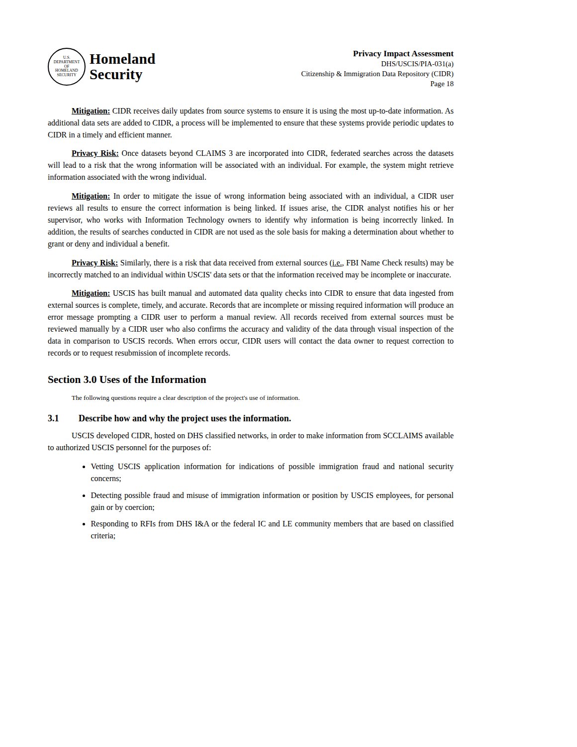U.S.
DEPARTMENT
OF
HOMELAND
SECURITY
Homeland
Security
Privacy Impact Assessment
DHS/USCIS/PIA-031(a)
Citizenship & Immigration Data Repository (CIDR)
Page 18
Mitigation: CIDR receives daily updates from source systems to ensure it is using the most up-to-date information. As additional data sets are added to CIDR, a process will be implemented to ensure that these systems provide periodic updates to CIDR in a timely and efficient manner.
Privacy Risk: Once datasets beyond CLAIMS 3 are incorporated into CIDR, federated searches across the datasets will lead to a risk that the wrong information will be associated with an individual. For example, the system might retrieve information associated with the wrong individual.
Mitigation: In order to mitigate the issue of wrong information being associated with an individual, a CIDR user reviews all results to ensure the correct information is being linked. If issues arise, the CIDR analyst notifies his or her supervisor, who works with Information Technology owners to identify why information is being incorrectly linked. In addition, the results of searches conducted in CIDR are not used as the sole basis for making a determination about whether to grant or deny and individual a benefit.
Privacy Risk: Similarly, there is a risk that data received from external sources (i.e., FBI Name Check results) may be incorrectly matched to an individual within USCIS' data sets or that the information received may be incomplete or inaccurate.
Mitigation: USCIS has built manual and automated data quality checks into CIDR to ensure that data ingested from external sources is complete, timely, and accurate. Records that are incomplete or missing required information will produce an error message prompting a CIDR user to perform a manual review. All records received from external sources must be reviewed manually by a CIDR user who also confirms the accuracy and validity of the data through visual inspection of the data in comparison to USCIS records. When errors occur, CIDR users will contact the data owner to request correction to records or to request resubmission of incomplete records.
Section 3.0 Uses of the Information
The following questions require a clear description of the project's use of information.
3.1 Describe how and why the project uses the information.
USCIS developed CIDR, hosted on DHS classified networks, in order to make information from SCCLAIMS available to authorized USCIS personnel for the purposes of:
Vetting USCIS application information for indications of possible immigration fraud and national security concerns;
Detecting possible fraud and misuse of immigration information or position by USCIS employees, for personal gain or by coercion;
Responding to RFIs from DHS I&A or the federal IC and LE community members that are based on classified criteria;